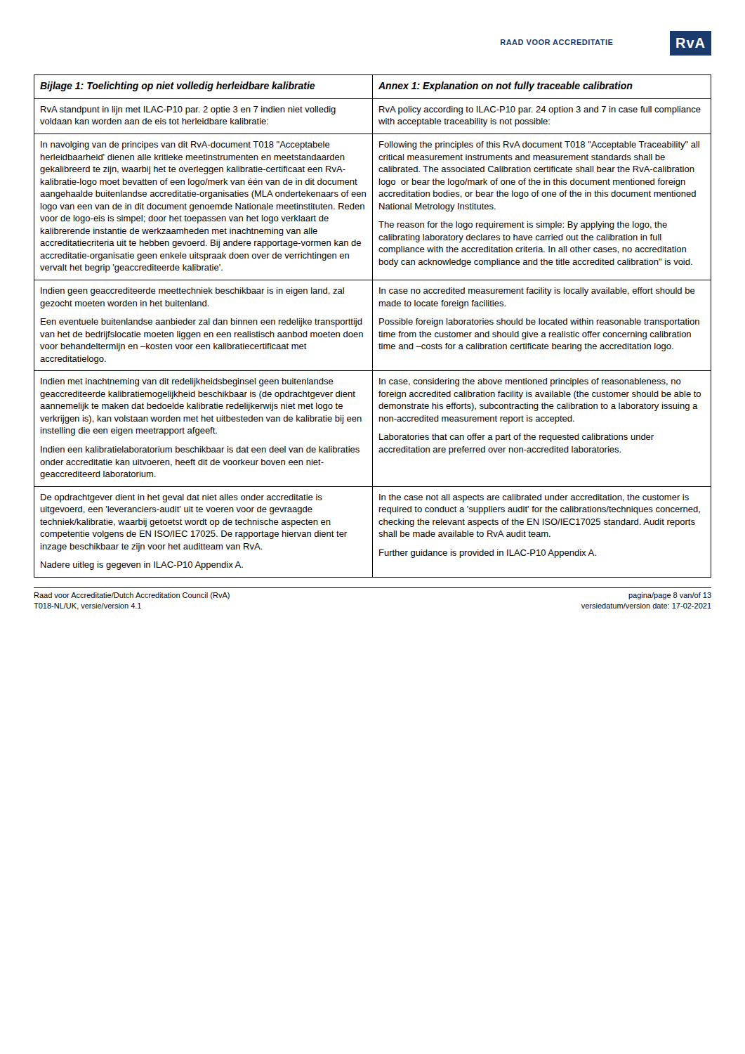RAAD VOOR ACCREDITATIE RvA
| Bijlage 1: Toelichting op niet volledig herleidbare kalibratie | Annex 1: Explanation on not fully traceable calibration |
| RvA standpunt in lijn met ILAC-P10 par. 2 optie 3 en 7 indien niet volledig voldaan kan worden aan de eis tot herleidbare kalibratie: | RvA policy according to ILAC-P10 par. 24 option 3 and 7 in case full compliance with acceptable traceability is not possible: |
| In navolging van de principes van dit RvA-document T018 "Acceptabele herleidbaarheid' dienen alle kritieke meetinstrumenten en meetstandaarden gekalibreerd te zijn, waarbij het te overleggen kalibratie-certificaat een RvA-kalibratie-logo moet bevatten of een logo/merk van één van de in dit document aangehaalde buitenlandse accreditatie-organisaties (MLA ondertekenaars of een logo van een van de in dit document genoemde Nationale meetinstituten. Reden voor de logo-eis is simpel; door het toepassen van het logo verklaart de kalibrerende instantie de werkzaamheden met inachtneming van alle accreditatiecriteria uit te hebben gevoerd. Bij andere rapportage-vormen kan de accreditatie-organisatie geen enkele uitspraak doen over de verrichtingen en vervalt het begrip 'geaccrediteerde kalibratie'. | Following the principles of this RvA document T018 "Acceptable Traceability" all critical measurement instruments and measurement standards shall be calibrated. The associated Calibration certificate shall bear the RvA-calibration logo or bear the logo/mark of one of the in this document mentioned foreign accreditation bodies, or bear the logo of one of the in this document mentioned National Metrology Institutes. The reason for the logo requirement is simple: By applying the logo, the calibrating laboratory declares to have carried out the calibration in full compliance with the accreditation criteria. In all other cases, no accreditation body can acknowledge compliance and the title accredited calibration" is void. |
| Indien geen geaccrediteerde meettechniek beschikbaar is in eigen land, zal gezocht moeten worden in het buitenland. Een eventuele buitenlandse aanbieder zal dan binnen een redelijke transporttijd van het de bedrijfslocatie moeten liggen en een realistisch aanbod moeten doen voor behandeltermijn en –kosten voor een kalibratiecertificaat met accreditatielogo. | In case no accredited measurement facility is locally available, effort should be made to locate foreign facilities. Possible foreign laboratories should be located within reasonable transportation time from the customer and should give a realistic offer concerning calibration time and –costs for a calibration certificate bearing the accreditation logo. |
| Indien met inachtneming van dit redelijkheidsbeginsel geen buitenlandse geaccrediteerde kalibratiemogelijkheid beschikbaar is (de opdrachtgever dient aannemelijk te maken dat bedoelde kalibratie redelijkerwijs niet met logo te verkrijgen is), kan volstaan worden met het uitbesteden van de kalibratie bij een instelling die een eigen meetrapport afgeeft. Indien een kalibratielaboratorium beschikbaar is dat een deel van de kalibraties onder accreditatie kan uitvoeren, heeft dit de voorkeur boven een niet-geaccrediteerd laboratorium. | In case, considering the above mentioned principles of reasonableness, no foreign accredited calibration facility is available (the customer should be able to demonstrate his efforts), subcontracting the calibration to a laboratory issuing a non-accredited measurement report is accepted. Laboratories that can offer a part of the requested calibrations under accreditation are preferred over non-accredited laboratories. |
| De opdrachtgever dient in het geval dat niet alles onder accreditatie is uitgevoerd, een 'leveranciers-audit' uit te voeren voor de gevraagde techniek/kalibratie, waarbij getoetst wordt op de technische aspecten en competentie volgens de EN ISO/IEC 17025. De rapportage hiervan dient ter inzage beschikbaar te zijn voor het auditteam van RvA. Nadere uitleg is gegeven in ILAC-P10 Appendix A. | In the case not all aspects are calibrated under accreditation, the customer is required to conduct a 'suppliers audit' for the calibrations/techniques concerned, checking the relevant aspects of the EN ISO/IEC17025 standard. Audit reports shall be made available to RvA audit team. Further guidance is provided in ILAC-P10 Appendix A. |
Raad voor Accreditatie/Dutch Accreditation Council (RvA)
T018-NL/UK, versie/version 4.1
pagina/page 8 van/of 13
versiedatum/version date: 17-02-2021